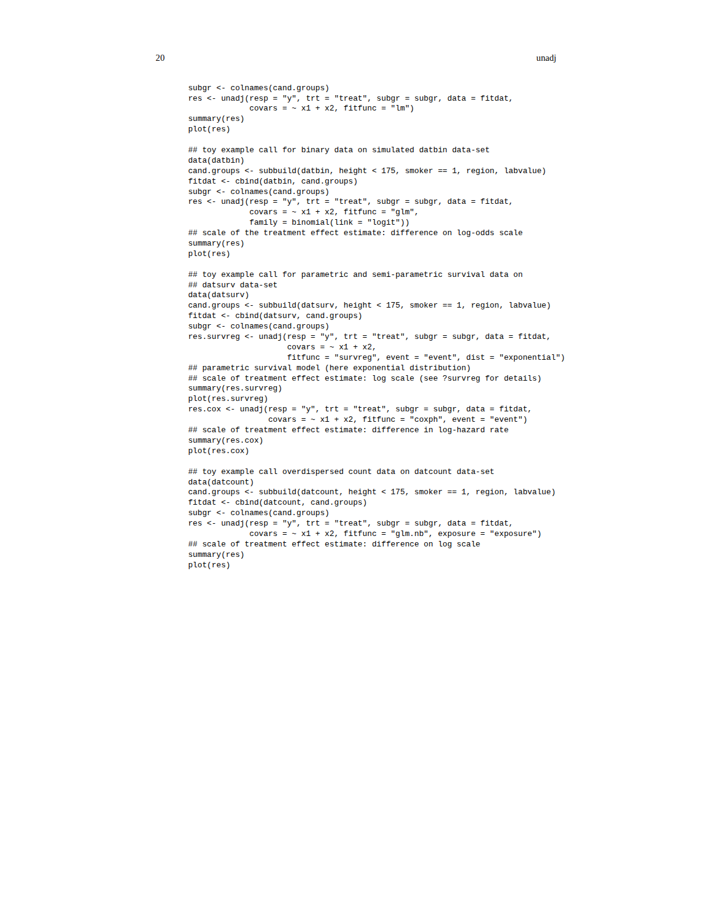20 unadj
subgr <- colnames(cand.groups)
res <- unadj(resp = "y", trt = "treat", subgr = subgr, data = fitdat,
             covars = ~ x1 + x2, fitfunc = "lm")
summary(res)
plot(res)

## toy example call for binary data on simulated datbin data-set
data(datbin)
cand.groups <- subbuild(datbin, height < 175, smoker == 1, region, labvalue)
fitdat <- cbind(datbin, cand.groups)
subgr <- colnames(cand.groups)
res <- unadj(resp = "y", trt = "treat", subgr = subgr, data = fitdat,
             covars = ~ x1 + x2, fitfunc = "glm",
             family = binomial(link = "logit"))
## scale of the treatment effect estimate: difference on log-odds scale
summary(res)
plot(res)

## toy example call for parametric and semi-parametric survival data on
## datsurv data-set
data(datsurv)
cand.groups <- subbuild(datsurv, height < 175, smoker == 1, region, labvalue)
fitdat <- cbind(datsurv, cand.groups)
subgr <- colnames(cand.groups)
res.survreg <- unadj(resp = "y", trt = "treat", subgr = subgr, data = fitdat,
                     covars = ~ x1 + x2,
                     fitfunc = "survreg", event = "event", dist = "exponential")
## parametric survival model (here exponential distribution)
## scale of treatment effect estimate: log scale (see ?survreg for details)
summary(res.survreg)
plot(res.survreg)
res.cox <- unadj(resp = "y", trt = "treat", subgr = subgr, data = fitdat,
                 covars = ~ x1 + x2, fitfunc = "coxph", event = "event")
## scale of treatment effect estimate: difference in log-hazard rate
summary(res.cox)
plot(res.cox)

## toy example call overdispersed count data on datcount data-set
data(datcount)
cand.groups <- subbuild(datcount, height < 175, smoker == 1, region, labvalue)
fitdat <- cbind(datcount, cand.groups)
subgr <- colnames(cand.groups)
res <- unadj(resp = "y", trt = "treat", subgr = subgr, data = fitdat,
             covars = ~ x1 + x2, fitfunc = "glm.nb", exposure = "exposure")
## scale of treatment effect estimate: difference on log scale
summary(res)
plot(res)